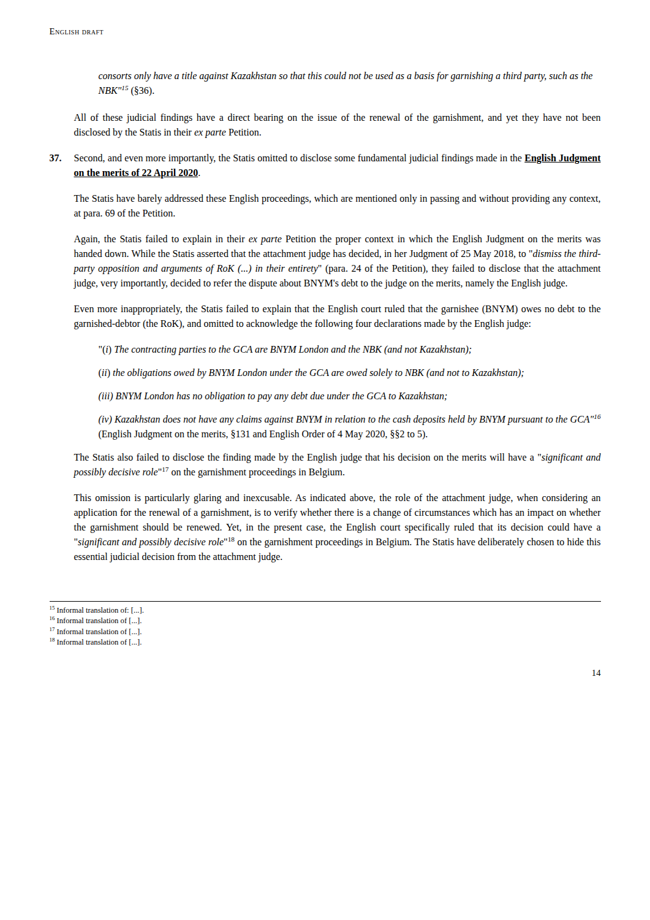English draft
consorts only have a title against Kazakhstan so that this could not be used as a basis for garnishing a third party, such as the NBK"15 (§36).
All of these judicial findings have a direct bearing on the issue of the renewal of the garnishment, and yet they have not been disclosed by the Statis in their ex parte Petition.
37.
Second, and even more importantly, the Statis omitted to disclose some fundamental judicial findings made in the English Judgment on the merits of 22 April 2020.
The Statis have barely addressed these English proceedings, which are mentioned only in passing and without providing any context, at para. 69 of the Petition.
Again, the Statis failed to explain in their ex parte Petition the proper context in which the English Judgment on the merits was handed down. While the Statis asserted that the attachment judge has decided, in her Judgment of 25 May 2018, to "dismiss the third-party opposition and arguments of RoK (...) in their entirety" (para. 24 of the Petition), they failed to disclose that the attachment judge, very importantly, decided to refer the dispute about BNYM's debt to the judge on the merits, namely the English judge.
Even more inappropriately, the Statis failed to explain that the English court ruled that the garnishee (BNYM) owes no debt to the garnished-debtor (the RoK), and omitted to acknowledge the following four declarations made by the English judge:
"(i) The contracting parties to the GCA are BNYM London and the NBK (and not Kazakhstan);
(ii) the obligations owed by BNYM London under the GCA are owed solely to NBK (and not to Kazakhstan);
(iii) BNYM London has no obligation to pay any debt due under the GCA to Kazakhstan;
(iv) Kazakhstan does not have any claims against BNYM in relation to the cash deposits held by BNYM pursuant to the GCA"16 (English Judgment on the merits, §131 and English Order of 4 May 2020, §§2 to 5).
The Statis also failed to disclose the finding made by the English judge that his decision on the merits will have a "significant and possibly decisive role"17 on the garnishment proceedings in Belgium.
This omission is particularly glaring and inexcusable. As indicated above, the role of the attachment judge, when considering an application for the renewal of a garnishment, is to verify whether there is a change of circumstances which has an impact on whether the garnishment should be renewed. Yet, in the present case, the English court specifically ruled that its decision could have a "significant and possibly decisive role"18 on the garnishment proceedings in Belgium. The Statis have deliberately chosen to hide this essential judicial decision from the attachment judge.
15 Informal translation of: [...].
16 Informal translation of [...].
17 Informal translation of [...].
18 Informal translation of [...].
14